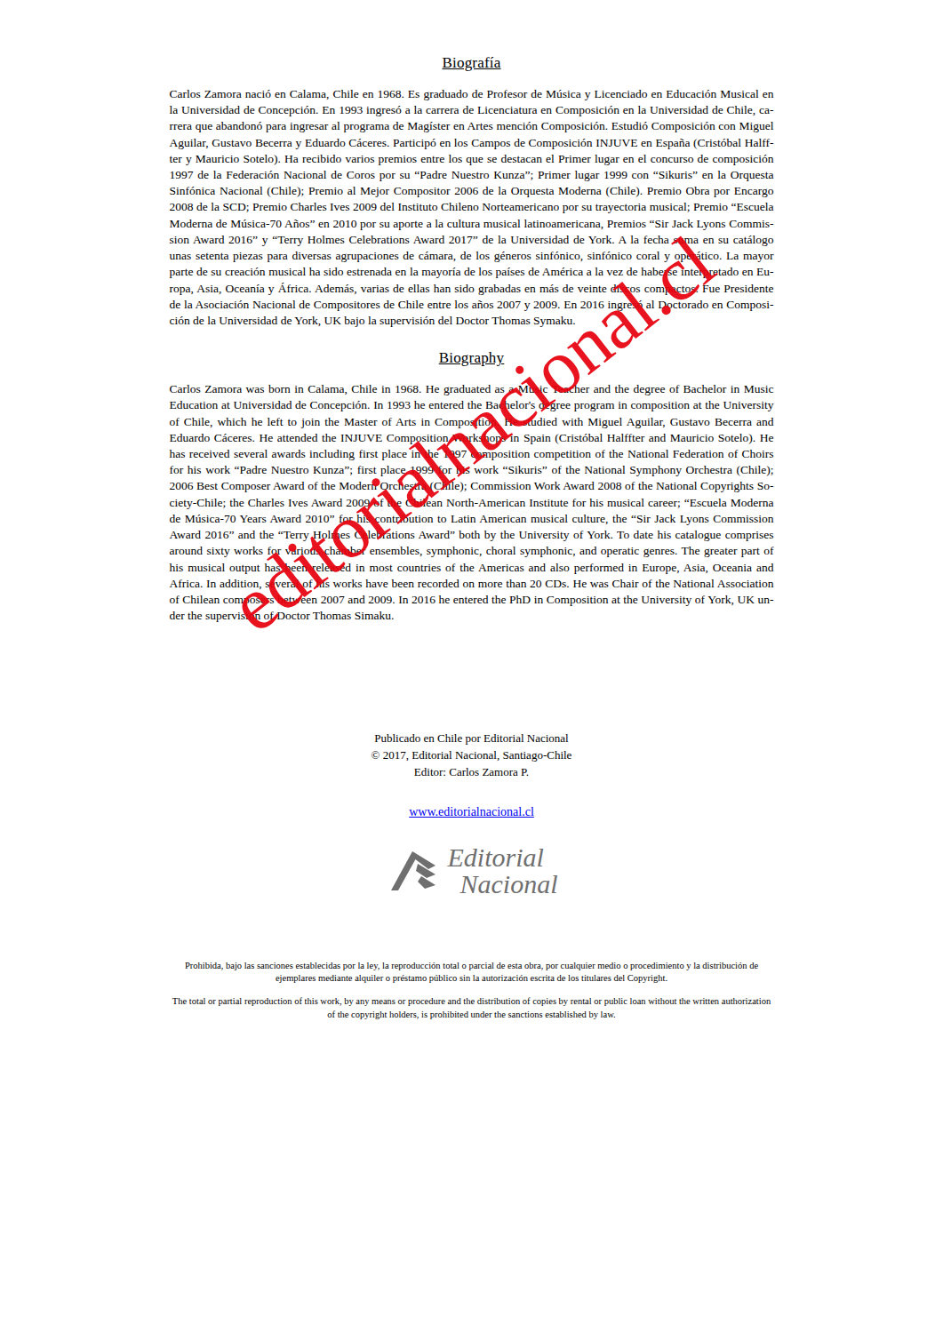Biografía
Carlos Zamora nació en Calama, Chile en 1968. Es graduado de Profesor de Música y Licenciado en Educación Musical en la Universidad de Concepción. En 1993 ingresó a la carrera de Licenciatura en Composición en la Universidad de Chile, carrera que abandonó para ingresar al programa de Magíster en Artes mención Composición. Estudió Composición con Miguel Aguilar, Gustavo Becerra y Eduardo Cáceres. Participó en los Campos de Composición INJUVE en España (Cristóbal Halffter y Mauricio Sotelo). Ha recibido varios premios entre los que se destacan el Primer lugar en el concurso de composición 1997 de la Federación Nacional de Coros por su “Padre Nuestro Kunza”; Primer lugar 1999 con “Sikuris” en la Orquesta Sinfónica Nacional (Chile); Premio al Mejor Compositor 2006 de la Orquesta Moderna (Chile). Premio Obra por Encargo 2008 de la SCD; Premio Charles Ives 2009 del Instituto Chileno Norteamericano por su trayectoria musical; Premio “Escuela Moderna de Música-70 Años” en 2010 por su aporte a la cultura musical latinoamericana, Premios “Sir Jack Lyons Commission Award 2016” y “Terry Holmes Celebrations Award 2017” de la Universidad de York. A la fecha suma en su catálogo unas setenta piezas para diversas agrupaciones de cámara, de los géneros sinfónico, sinfónico coral y operático. La mayor parte de su creación musical ha sido estrenada en la mayoría de los países de América a la vez de haberse interpretado en Europa, Asia, Oceanía y África. Además, varias de ellas han sido grabadas en más de veinte discos compactos. Fue Presidente de la Asociación Nacional de Compositores de Chile entre los años 2007 y 2009. En 2016 ingresó al Doctorado en Composición de la Universidad de York, UK bajo la supervisión del Doctor Thomas Symaku.
Biography
Carlos Zamora was born in Calama, Chile in 1968. He graduated as a Music Teacher and the degree of Bachelor in Music Education at Universidad de Concepción. In 1993 he entered the Bachelor's degree program in composition at the University of Chile, which he left to join the Master of Arts in Composition. He studied with Miguel Aguilar, Gustavo Becerra and Eduardo Cáceres. He attended the INJUVE Composition Workshops in Spain (Cristóbal Halffter and Mauricio Sotelo). He has received several awards including first place in the 1997 composition competition of the National Federation of Choirs for his work “Padre Nuestro Kunza”; first place 1999 for his work “Sikuris” of the National Symphony Orchestra (Chile); 2006 Best Composer Award of the Modern Orchestra (Chile); Commission Work Award 2008 of the National Copyrights Society-Chile; the Charles Ives Award 2009 of the Chilean North-American Institute for his musical career; “Escuela Moderna de Música-70 Years Award 2010” for his contribution to Latin American musical culture, the “Sir Jack Lyons Commission Award 2016” and the “Terry Holmes Celebrations Award” both by the University of York. To date his catalogue comprises around sixty works for various chamber ensembles, symphonic, choral symphonic, and operatic genres. The greater part of his musical output has been released in most countries of the Americas and also performed in Europe, Asia, Oceania and Africa. In addition, several of his works have been recorded on more than 20 CDs. He was Chair of the National Association of Chilean composers between 2007 and 2009. In 2016 he entered the PhD in Composition at the University of York, UK under the supervision of Doctor Thomas Simaku.
editorialnacional.cl
Publicado en Chile por Editorial Nacional
© 2017, Editorial Nacional, Santiago-Chile
Editor: Carlos Zamora P.
www.editorialnacional.cl
Editorial Nacional
Prohibida, bajo las sanciones establecidas por la ley, la reproducción total o parcial de esta obra, por cualquier medio o procedimiento y la distribución de ejemplares mediante alquiler o préstamo público sin la autorización escrita de los titulares del Copyright.
The total or partial reproduction of this work, by any means or procedure and the distribution of copies by rental or public loan without the written authorization of the copyright holders, is prohibited under the sanctions established by law.